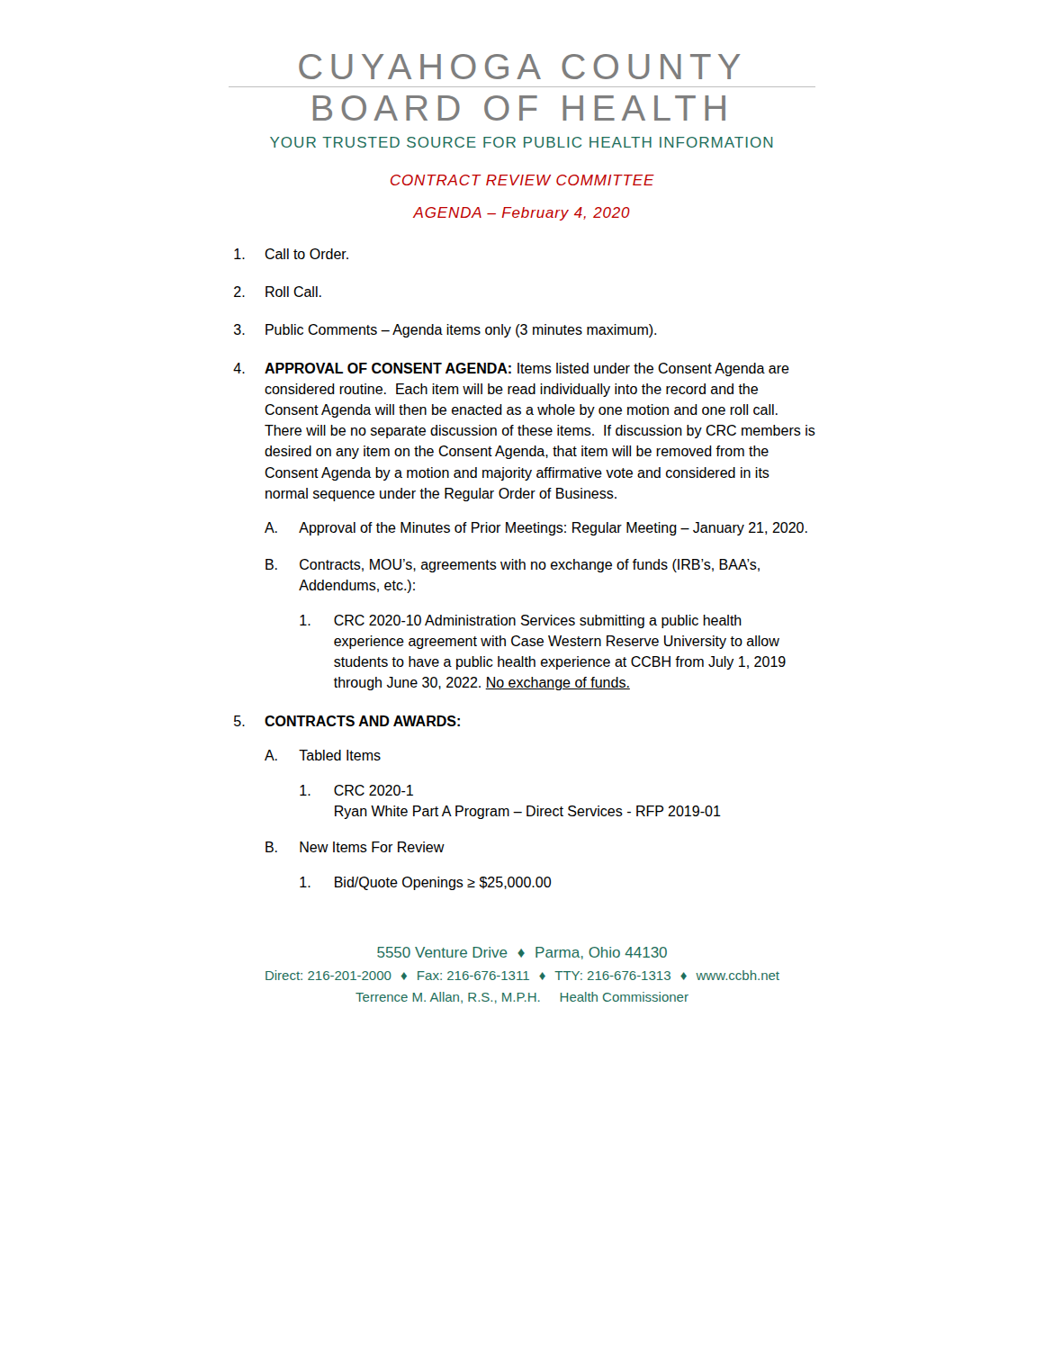CUYAHOGA COUNTY
BOARD OF HEALTH
YOUR TRUSTED SOURCE FOR PUBLIC HEALTH INFORMATION
CONTRACT REVIEW COMMITTEE
AGENDA – February 4, 2020
Call to Order.
Roll Call.
Public Comments – Agenda items only (3 minutes maximum).
APPROVAL OF CONSENT AGENDA: Items listed under the Consent Agenda are considered routine. Each item will be read individually into the record and the Consent Agenda will then be enacted as a whole by one motion and one roll call. There will be no separate discussion of these items. If discussion by CRC members is desired on any item on the Consent Agenda, that item will be removed from the Consent Agenda by a motion and majority affirmative vote and considered in its normal sequence under the Regular Order of Business.
Approval of the Minutes of Prior Meetings: Regular Meeting – January 21, 2020.
Contracts, MOU’s, agreements with no exchange of funds (IRB’s, BAA’s, Addendums, etc.):
CRC 2020-10 Administration Services submitting a public health experience agreement with Case Western Reserve University to allow students to have a public health experience at CCBH from July 1, 2019 through June 30, 2022. No exchange of funds.
CONTRACTS AND AWARDS:
Tabled Items
CRC 2020-1
Ryan White Part A Program – Direct Services - RFP 2019-01
New Items For Review
Bid/Quote Openings ≥ $25,000.00
5550 Venture Drive ♦ Parma, Ohio 44130
Direct: 216-201-2000 ♦ Fax: 216-676-1311 ♦ TTY: 216-676-1313 ♦ www.ccbh.net
Terrence M. Allan, R.S., M.P.H. Health Commissioner